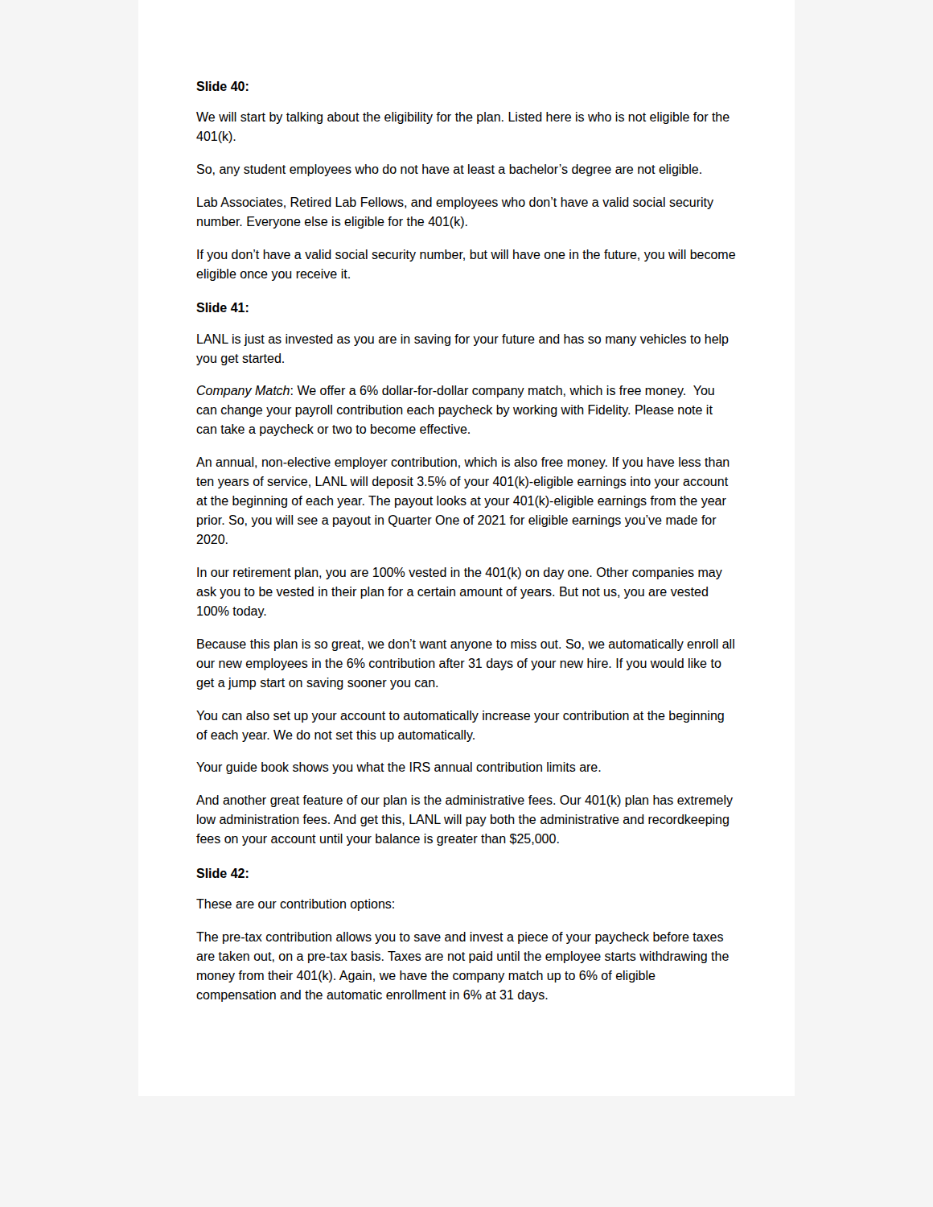Slide 40:
We will start by talking about the eligibility for the plan. Listed here is who is not eligible for the 401(k).
So, any student employees who do not have at least a bachelor’s degree are not eligible.
Lab Associates, Retired Lab Fellows, and employees who don’t have a valid social security number. Everyone else is eligible for the 401(k).
If you don’t have a valid social security number, but will have one in the future, you will become eligible once you receive it.
Slide 41:
LANL is just as invested as you are in saving for your future and has so many vehicles to help you get started.
Company Match: We offer a 6% dollar-for-dollar company match, which is free money. You can change your payroll contribution each paycheck by working with Fidelity. Please note it can take a paycheck or two to become effective.
An annual, non-elective employer contribution, which is also free money. If you have less than ten years of service, LANL will deposit 3.5% of your 401(k)-eligible earnings into your account at the beginning of each year. The payout looks at your 401(k)-eligible earnings from the year prior. So, you will see a payout in Quarter One of 2021 for eligible earnings you’ve made for 2020.
In our retirement plan, you are 100% vested in the 401(k) on day one. Other companies may ask you to be vested in their plan for a certain amount of years. But not us, you are vested 100% today.
Because this plan is so great, we don’t want anyone to miss out. So, we automatically enroll all our new employees in the 6% contribution after 31 days of your new hire. If you would like to get a jump start on saving sooner you can.
You can also set up your account to automatically increase your contribution at the beginning of each year. We do not set this up automatically.
Your guide book shows you what the IRS annual contribution limits are.
And another great feature of our plan is the administrative fees. Our 401(k) plan has extremely low administration fees. And get this, LANL will pay both the administrative and recordkeeping fees on your account until your balance is greater than $25,000.
Slide 42:
These are our contribution options:
The pre-tax contribution allows you to save and invest a piece of your paycheck before taxes are taken out, on a pre-tax basis. Taxes are not paid until the employee starts withdrawing the money from their 401(k). Again, we have the company match up to 6% of eligible compensation and the automatic enrollment in 6% at 31 days.